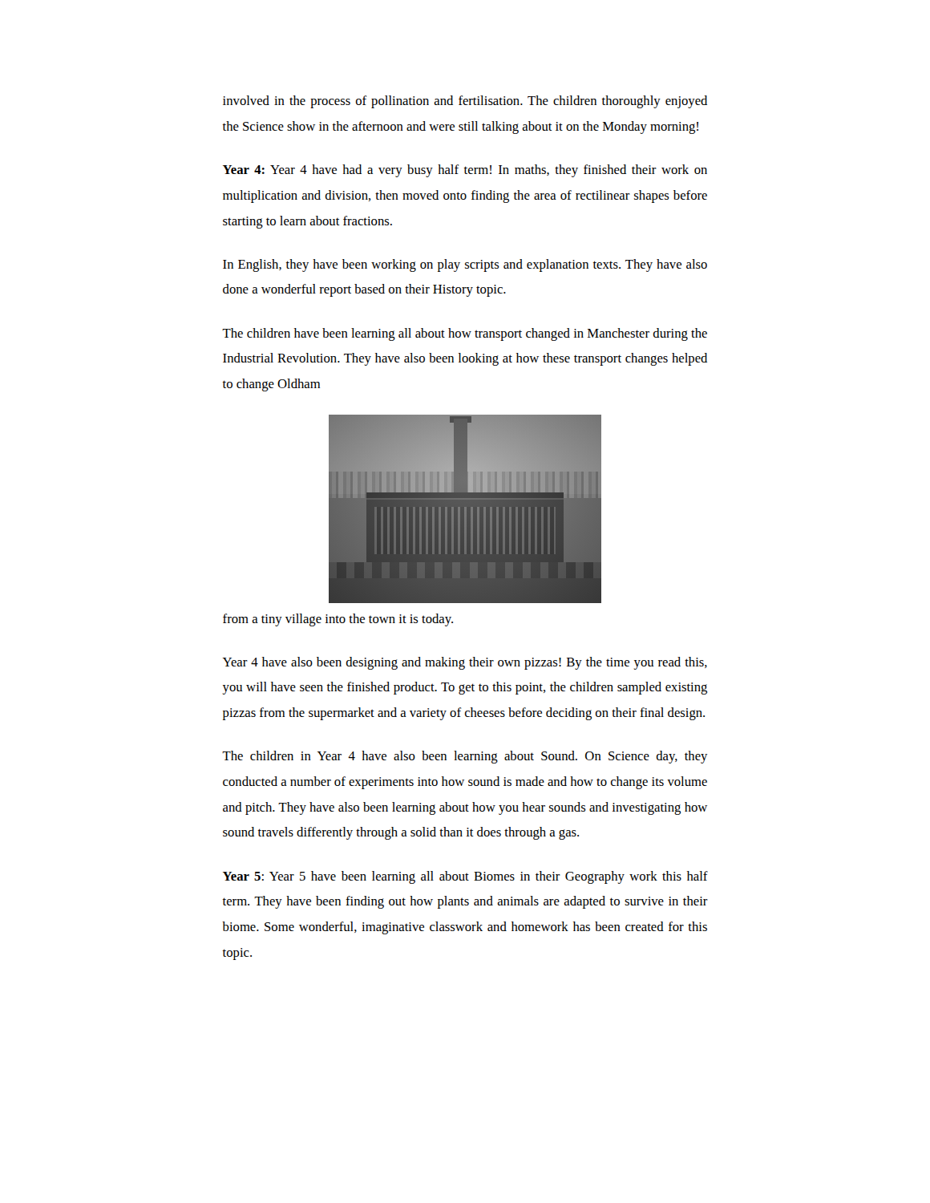involved in the process of pollination and fertilisation. The children thoroughly enjoyed the Science show in the afternoon and were still talking about it on the Monday morning!
Year 4: Year 4 have had a very busy half term! In maths, they finished their work on multiplication and division, then moved onto finding the area of rectilinear shapes before starting to learn about fractions.
In English, they have been working on play scripts and explanation texts. They have also done a wonderful report based on their History topic.
The children have been learning all about how transport changed in Manchester during the Industrial Revolution. They have also been looking at how these transport changes helped to change Oldham
from a tiny village into the town it is today.
Year 4 have also been designing and making their own pizzas! By the time you read this, you will have seen the finished product. To get to this point, the children sampled existing pizzas from the supermarket and a variety of cheeses before deciding on their final design.
The children in Year 4 have also been learning about Sound. On Science day, they conducted a number of experiments into how sound is made and how to change its volume and pitch. They have also been learning about how you hear sounds and investigating how sound travels differently through a solid than it does through a gas.
Year 5: Year 5 have been learning all about Biomes in their Geography work this half term. They have been finding out how plants and animals are adapted to survive in their biome. Some wonderful, imaginative classwork and homework has been created for this topic.